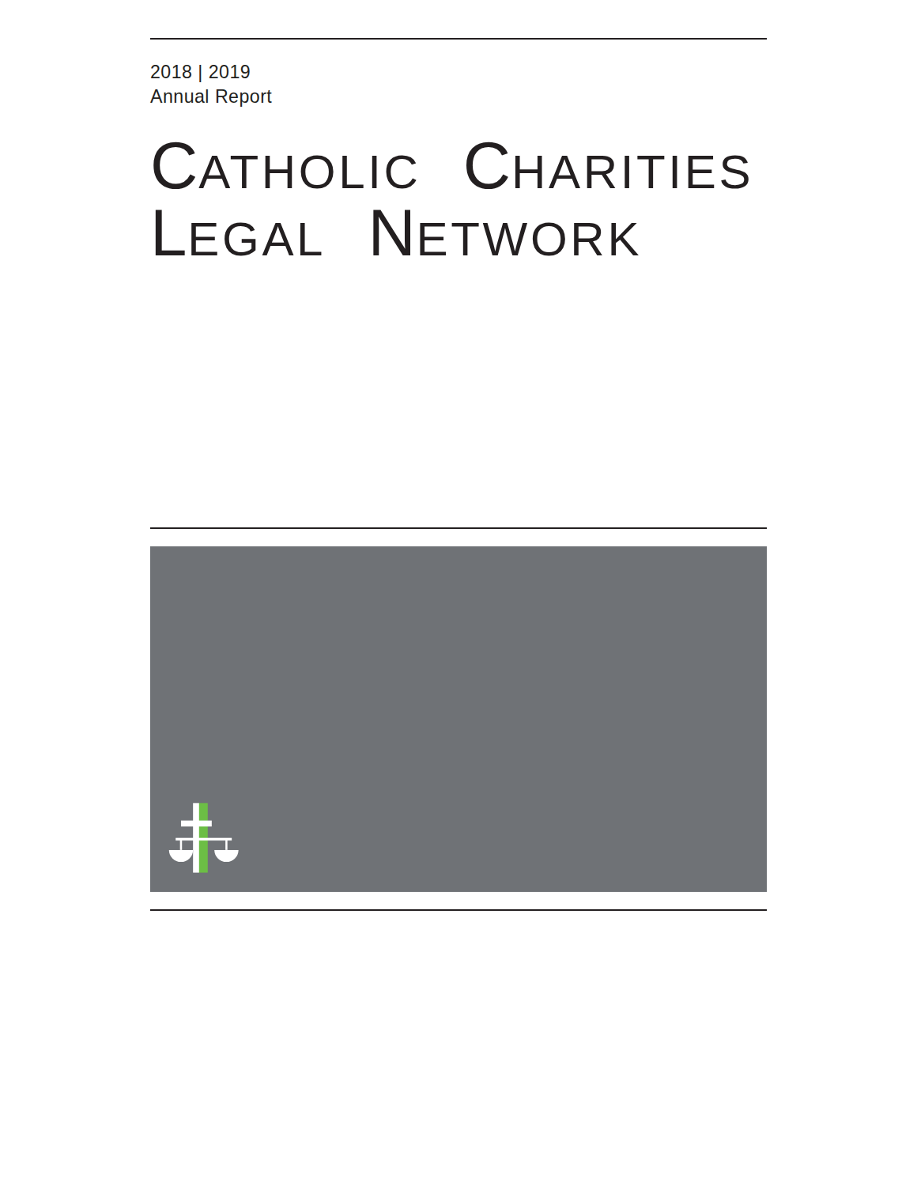2018 | 2019 Annual Report
Catholic Charities Legal Network
Exterior of the Catholic Charities building, cover photograph for the 2018–2019 Annual Report.